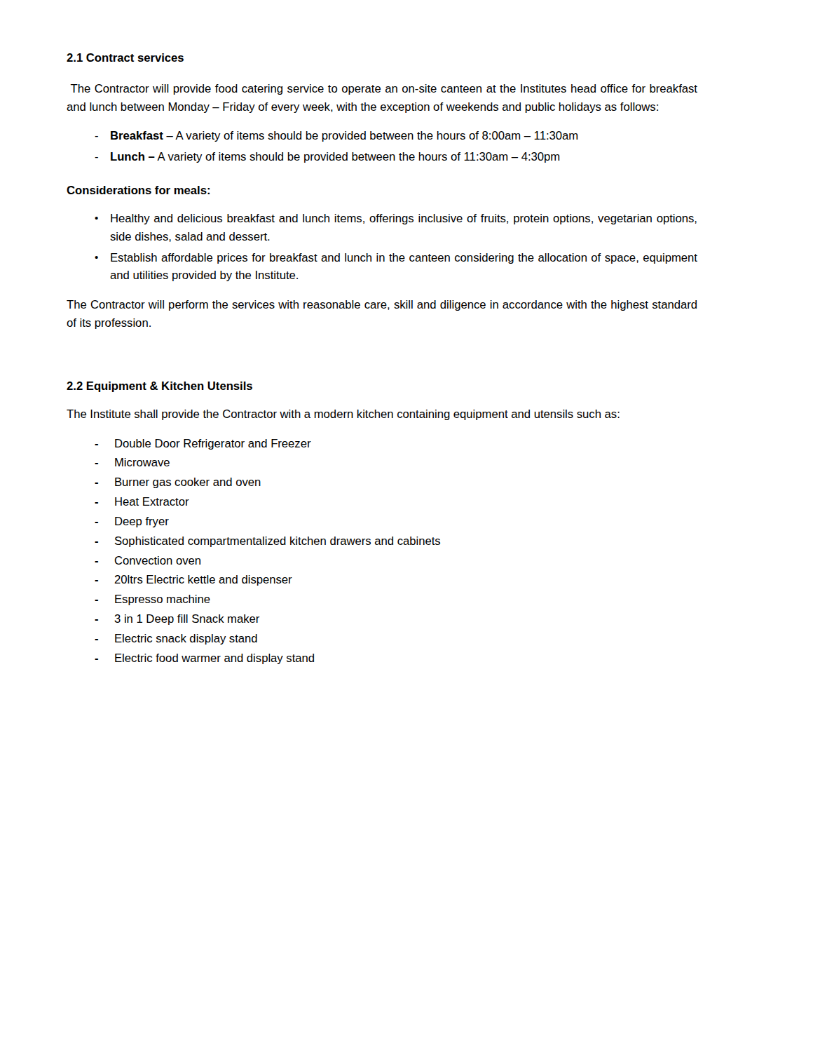2.1 Contract services
The Contractor will provide food catering service to operate an on-site canteen at the Institutes head office for breakfast and lunch between Monday – Friday of every week, with the exception of weekends and public holidays as follows:
Breakfast – A variety of items should be provided between the hours of 8:00am – 11:30am
Lunch – A variety of items should be provided between the hours of 11:30am – 4:30pm
Considerations for meals:
Healthy and delicious breakfast and lunch items, offerings inclusive of fruits, protein options, vegetarian options, side dishes, salad and dessert.
Establish affordable prices for breakfast and lunch in the canteen considering the allocation of space, equipment and utilities provided by the Institute.
The Contractor will perform the services with reasonable care, skill and diligence in accordance with the highest standard of its profession.
2.2 Equipment & Kitchen Utensils
The Institute shall provide the Contractor with a modern kitchen containing equipment and utensils such as:
Double Door Refrigerator and Freezer
Microwave
Burner gas cooker and oven
Heat Extractor
Deep fryer
Sophisticated compartmentalized kitchen drawers and cabinets
Convection oven
20ltrs Electric kettle and dispenser
Espresso machine
3 in 1 Deep fill Snack maker
Electric snack display stand
Electric food warmer and display stand